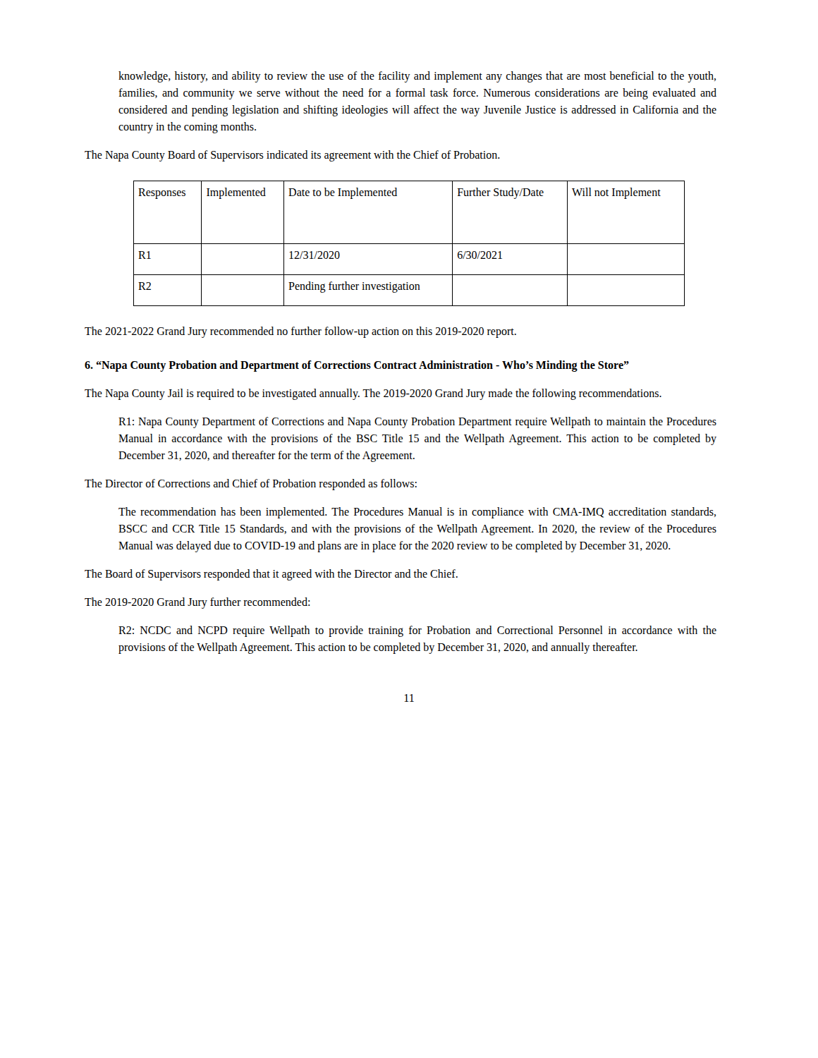knowledge, history, and ability to review the use of the facility and implement any changes that are most beneficial to the youth, families, and community we serve without the need for a formal task force. Numerous considerations are being evaluated and considered and pending legislation and shifting ideologies will affect the way Juvenile Justice is addressed in California and the country in the coming months.
The Napa County Board of Supervisors indicated its agreement with the Chief of Probation.
| Responses | Implemented | Date to be Implemented | Further Study/Date | Will not Implement |
| --- | --- | --- | --- | --- |
| R1 | | 12/31/2020 | 6/30/2021 | |
| R2 | | Pending further investigation | | |
The 2021-2022 Grand Jury recommended no further follow-up action on this 2019-2020 report.
6. “Napa County Probation and Department of Corrections Contract Administration - Who’s Minding the Store”
The Napa County Jail is required to be investigated annually. The 2019-2020 Grand Jury made the following recommendations.
R1: Napa County Department of Corrections and Napa County Probation Department require Wellpath to maintain the Procedures Manual in accordance with the provisions of the BSC Title 15 and the Wellpath Agreement. This action to be completed by December 31, 2020, and thereafter for the term of the Agreement.
The Director of Corrections and Chief of Probation responded as follows:
The recommendation has been implemented. The Procedures Manual is in compliance with CMA-IMQ accreditation standards, BSCC and CCR Title 15 Standards, and with the provisions of the Wellpath Agreement. In 2020, the review of the Procedures Manual was delayed due to COVID-19 and plans are in place for the 2020 review to be completed by December 31, 2020.
The Board of Supervisors responded that it agreed with the Director and the Chief.
The 2019-2020 Grand Jury further recommended:
R2: NCDC and NCPD require Wellpath to provide training for Probation and Correctional Personnel in accordance with the provisions of the Wellpath Agreement. This action to be completed by December 31, 2020, and annually thereafter.
11